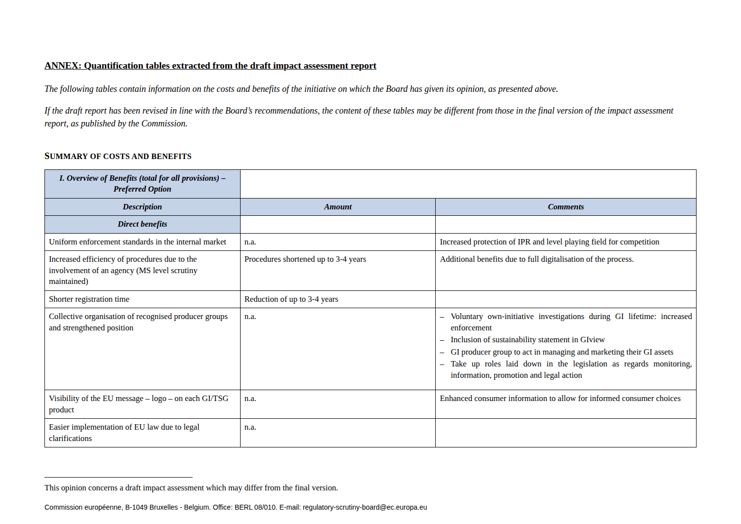ANNEX: Quantification tables extracted from the draft impact assessment report
The following tables contain information on the costs and benefits of the initiative on which the Board has given its opinion, as presented above.
If the draft report has been revised in line with the Board’s recommendations, the content of these tables may be different from those in the final version of the impact assessment report, as published by the Commission.
SUMMARY OF COSTS AND BENEFITS
| I. Overview of Benefits (total for all provisions) – Preferred Option | | |
| Description | Amount | Comments |
| Direct benefits | | |
| Uniform enforcement standards in the internal market | n.a. | Increased protection of IPR and level playing field for competition |
| Increased efficiency of procedures due to the involvement of an agency (MS level scrutiny maintained) | Procedures shortened up to 3-4 years | Additional benefits due to full digitalisation of the process. |
| Shorter registration time | Reduction of up to 3-4 years | |
| Collective organisation of recognised producer groups and strengthened position | n.a. | Voluntary own-initiative investigations during GI lifetime: increased enforcement Inclusion of sustainability statement in GIview GI producer group to act in managing and marketing their GI assets Take up roles laid down in the legislation as regards monitoring, information, promotion and legal action |
| Visibility of the EU message – logo – on each GI/TSG product | n.a. | Enhanced consumer information to allow for informed consumer choices |
| Easier implementation of EU law due to legal clarifications | n.a. | |
This opinion concerns a draft impact assessment which may differ from the final version.
Commission européenne, B-1049 Bruxelles - Belgium. Office: BERL 08/010. E-mail: regulatory-scrutiny-board@ec.europa.eu